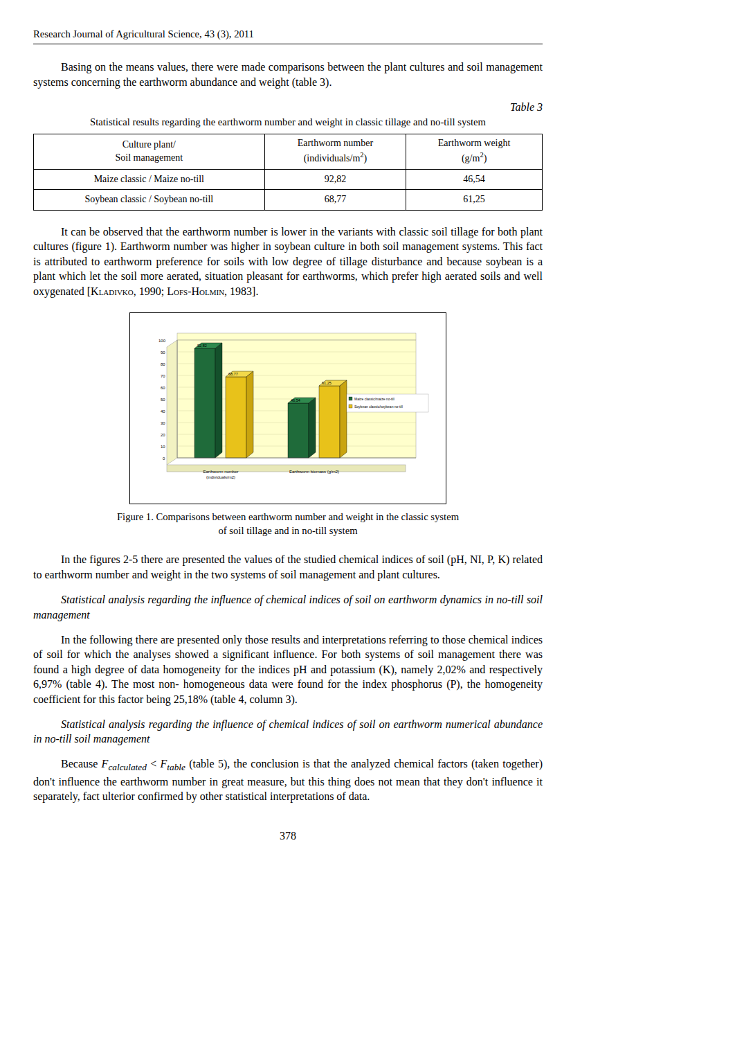Research Journal of Agricultural Science, 43 (3), 2011
Basing on the means values, there were made comparisons between the plant cultures and soil management systems concerning the earthworm abundance and weight (table 3).
Table 3
Statistical results regarding the earthworm number and weight in classic tillage and no-till system
| Culture plant/ Soil management | Earthworm number (individuals/m 2 ) | Earthworm weight (g/m 2 ) |
| --- | --- | --- |
| Maize classic / Maize no-till | 92,82 | 46,54 |
| Soybean classic / Soybean no-till | 68,77 | 61,25 |
It can be observed that the earthworm number is lower in the variants with classic soil tillage for both plant cultures (figure 1). Earthworm number was higher in soybean culture in both soil management systems. This fact is attributed to earthworm preference for soils with low degree of tillage disturbance and because soybean is a plant which let the soil more aerated, situation pleasant for earthworms, which prefer high aerated soils and well oxygenated [Kladivko, 1990; Lofs-Holmin, 1983].
100 90 80 70 60 50 40 30 20 10 0 92,82 68,77 46,54 61,25 Earthworm number (individuals/m2) Earthworm biomass (g/m2) Maize classic/maize no-till Soybean classic/soybean no-till
Figure 1. Comparisons between earthworm number and weight in the classic system of soil tillage and in no-till system
In the figures 2-5 there are presented the values of the studied chemical indices of soil (pH, NI, P, K) related to earthworm number and weight in the two systems of soil management and plant cultures.
Statistical analysis regarding the influence of chemical indices of soil on earthworm dynamics in no-till soil management
In the following there are presented only those results and interpretations referring to those chemical indices of soil for which the analyses showed a significant influence. For both systems of soil management there was found a high degree of data homogeneity for the indices pH and potassium (K), namely 2,02% and respectively 6,97% (table 4). The most non- homogeneous data were found for the index phosphorus (P), the homogeneity coefficient for this factor being 25,18% (table 4, column 3).
Statistical analysis regarding the influence of chemical indices of soil on earthworm numerical abundance in no-till soil management
Because Fcalculated < Ftable (table 5), the conclusion is that the analyzed chemical factors (taken together) don't influence the earthworm number in great measure, but this thing does not mean that they don't influence it separately, fact ulterior confirmed by other statistical interpretations of data.
378